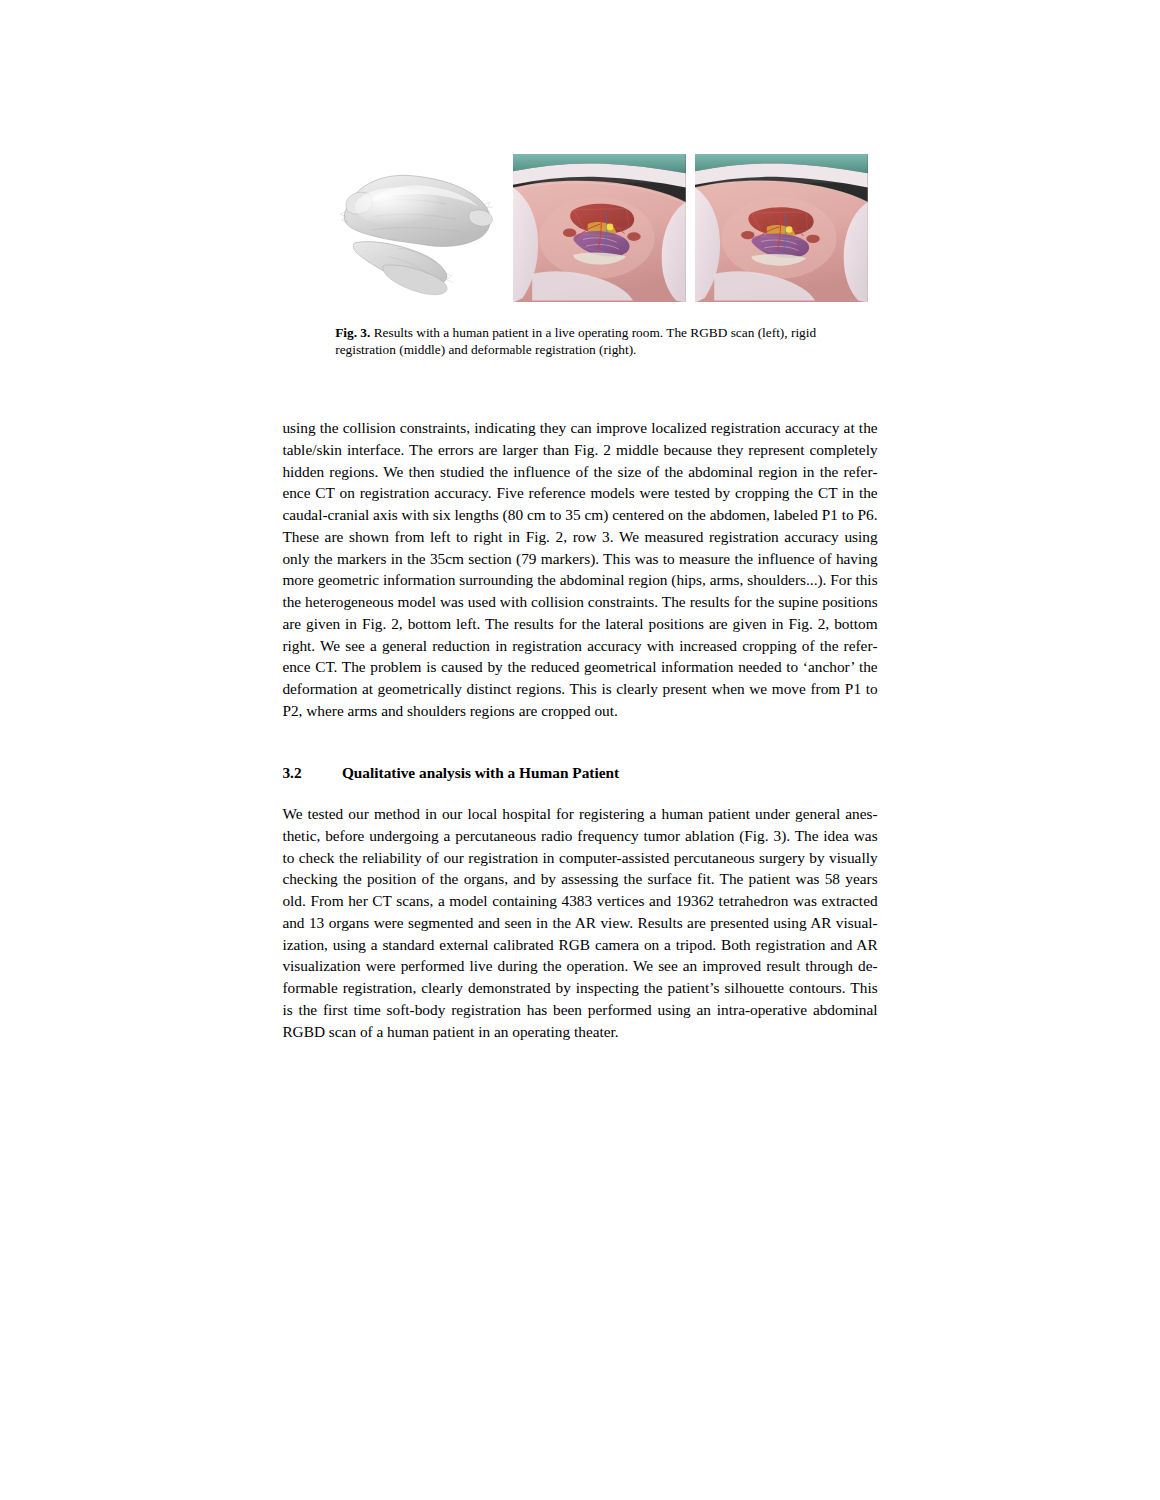Fig. 3. Results with a human patient in a live operating room. The RGBD scan (left), rigid registration (middle) and deformable registration (right).
using the collision constraints, indicating they can improve localized registration accuracy at the table/skin interface. The errors are larger than Fig. 2 middle because they represent completely hidden regions. We then studied the influence of the size of the abdominal region in the reference CT on registration accuracy. Five reference models were tested by cropping the CT in the caudal-cranial axis with six lengths (80 cm to 35 cm) centered on the abdomen, labeled P1 to P6. These are shown from left to right in Fig. 2, row 3. We measured registration accuracy using only the markers in the 35cm section (79 markers). This was to measure the influence of having more geometric information surrounding the abdominal region (hips, arms, shoulders...). For this the heterogeneous model was used with collision constraints. The results for the supine positions are given in Fig. 2, bottom left. The results for the lateral positions are given in Fig. 2, bottom right. We see a general reduction in registration accuracy with increased cropping of the reference CT. The problem is caused by the reduced geometrical information needed to ‘anchor’ the deformation at geometrically distinct regions. This is clearly present when we move from P1 to P2, where arms and shoulders regions are cropped out.
3.2 Qualitative analysis with a Human Patient
We tested our method in our local hospital for registering a human patient under general anesthetic, before undergoing a percutaneous radio frequency tumor ablation (Fig. 3). The idea was to check the reliability of our registration in computer-assisted percutaneous surgery by visually checking the position of the organs, and by assessing the surface fit. The patient was 58 years old. From her CT scans, a model containing 4383 vertices and 19362 tetrahedron was extracted and 13 organs were segmented and seen in the AR view. Results are presented using AR visualization, using a standard external calibrated RGB camera on a tripod. Both registration and AR visualization were performed live during the operation. We see an improved result through deformable registration, clearly demonstrated by inspecting the patient’s silhouette contours. This is the first time soft-body registration has been performed using an intra-operative abdominal RGBD scan of a human patient in an operating theater.